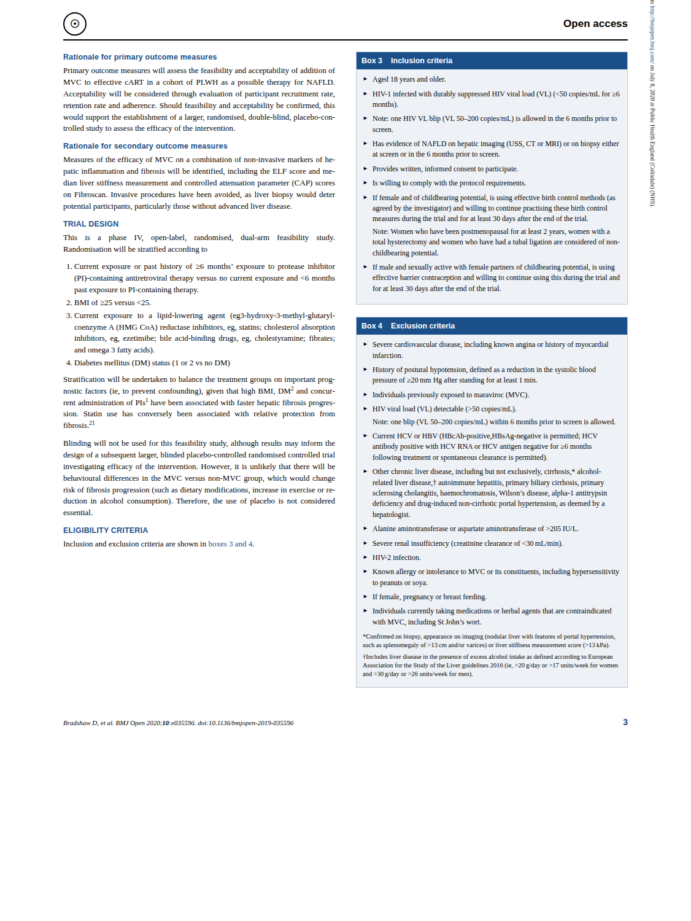BMJ Open: first published as 10.1136/bmjopen-2019-035596 on 6 July 2020. Downloaded from http://bmjopen.bmj.com/ on July 8, 2020 at Public Health England (Colindale) (NHS).
Protected by copyright.
☉
Open access
Rationale for primary outcome measures
Primary outcome measures will assess the feasibility and acceptability of addition of MVC to effective cART in a cohort of PLWH as a possible therapy for NAFLD. Acceptability will be considered through evaluation of participant recruitment rate, retention rate and adherence. Should feasibility and acceptability be confirmed, this would support the establishment of a larger, randomised, double-blind, placebo-controlled study to assess the efficacy of the intervention.
Rationale for secondary outcome measures
Measures of the efficacy of MVC on a combination of non-invasive markers of hepatic inflammation and fibrosis will be identified, including the ELF score and median liver stiffness measurement and controlled attenuation parameter (CAP) scores on Fibroscan. Invasive procedures have been avoided, as liver biopsy would deter potential participants, particularly those without advanced liver disease.
Trial design
This is a phase IV, open-label, randomised, dual-arm feasibility study. Randomisation will be stratified according to
Current exposure or past history of ≥6 months’ exposure to protease inhibitor (PI)-containing antiretroviral therapy versus no current exposure and <6 months past exposure to PI-containing therapy.
BMI of ≥25 versus <25.
Current exposure to a lipid-lowering agent (eg3-hydroxy-3-methyl-glutaryl-coenzyme A (HMG CoA) reductase inhibitors, eg, statins; cholesterol absorption inhibitors, eg, ezetimibe; bile acid-binding drugs, eg, cholestyramine; fibrates; and omega 3 fatty acids).
Diabetes mellitus (DM) status (1 or 2 vs no DM)
Stratification will be undertaken to balance the treatment groups on important prognostic factors (ie, to prevent confounding), given that high BMI, DM2 and concurrent administration of PIs1 have been associated with faster hepatic fibrosis progression. Statin use has conversely been associated with relative protection from fibrosis.21
Blinding will not be used for this feasibility study, although results may inform the design of a subsequent larger, blinded placebo-controlled randomised controlled trial investigating efficacy of the intervention. However, it is unlikely that there will be behavioural differences in the MVC versus non-MVC group, which would change risk of fibrosis progression (such as dietary modifications, increase in exercise or reduction in alcohol consumption). Therefore, the use of placebo is not considered essential.
Eligibility criteria
Inclusion and exclusion criteria are shown in boxes 3 and 4.
Box 3 Inclusion criteria
Aged 18 years and older.
HIV-1 infected with durably suppressed HIV viral load (VL) (<50 copies/mL for ≥6 months).
Note: one HIV VL blip (VL 50–200 copies/mL) is allowed in the 6 months prior to screen.
Has evidence of NAFLD on hepatic imaging (USS, CT or MRI) or on biopsy either at screen or in the 6 months prior to screen.
Provides written, informed consent to participate.
Is willing to comply with the protocol requirements.
If female and of childbearing potential, is using effective birth control methods (as agreed by the investigator) and willing to continue practising these birth control measures during the trial and for at least 30 days after the end of the trial. Note: Women who have been postmenopausal for at least 2 years, women with a total hysterectomy and women who have had a tubal ligation are considered of non-childbearing potential.
If male and sexually active with female partners of childbearing potential, is using effective barrier contraception and willing to continue using this during the trial and for at least 30 days after the end of the trial.
Box 4 Exclusion criteria
Severe cardiovascular disease, including known angina or history of myocardial infarction.
History of postural hypotension, defined as a reduction in the systolic blood pressure of ≥20 mm Hg after standing for at least 1 min.
Individuals previously exposed to maraviroc (MVC).
HIV viral load (VL) detectable (>50 copies/mL). Note: one blip (VL 50–200 copies/mL) within 6 months prior to screen is allowed.
Current HCV or HBV (HBcAb-positive,HBsAg-negative is permitted; HCV antibody positive with HCV RNA or HCV antigen negative for ≥6 months following treatment or spontaneous clearance is permitted).
Other chronic liver disease, including but not exclusively, cirrhosis,* alcohol-related liver disease,† autoimmune hepatitis, primary biliary cirrhosis, primary sclerosing cholangitis, haemochromatosis, Wilson’s disease, alpha-1 antitrypsin deficiency and drug-induced non-cirrhotic portal hypertension, as deemed by a hepatologist.
Alanine aminotransferase or aspartate aminotransferase of >205 IU/L.
Severe renal insufficiency (creatinine clearance of <30 mL/min).
HIV-2 infection.
Known allergy or intolerance to MVC or its constituents, including hypersensitivity to peanuts or soya.
If female, pregnancy or breast feeding.
Individuals currently taking medications or herbal agents that are contraindicated with MVC, including St John’s wort.
*Confirmed on biopsy, appearance on imaging (nodular liver with features of portal hypertension, such as splenomegaly of >13 cm and/or varices) or liver stiffness measurement score (>13 kPa).
†Includes liver disease in the presence of excess alcohol intake as defined according to European Association for the Study of the Liver guidelines 2016 (ie, >20 g/day or >17 units/week for women and >30 g/day or >26 units/week for men).
Bradshaw D, et al. BMJ Open 2020;10:e035596. doi:10.1136/bmjopen-2019-035596
3